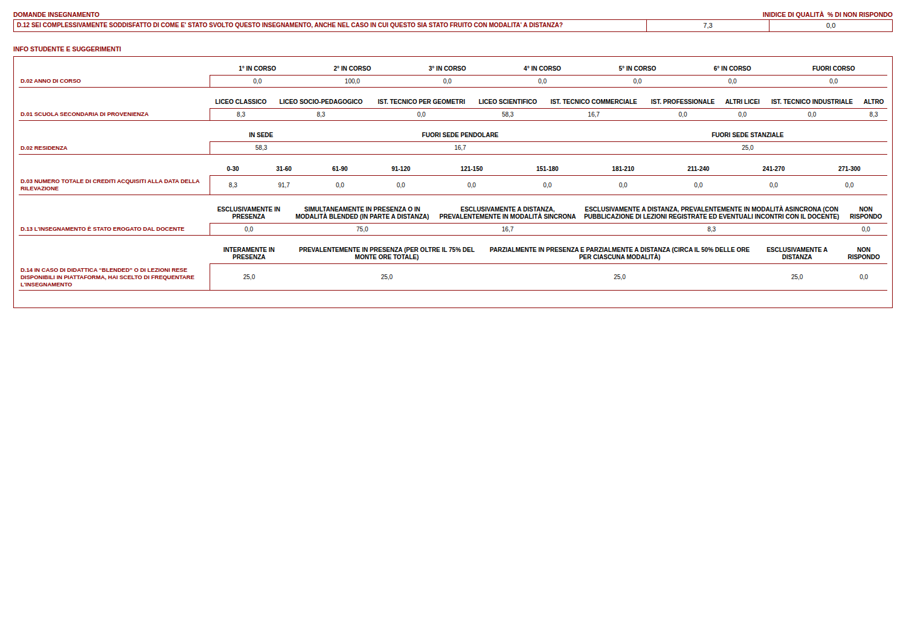DOMANDE INSEGNAMENTO
INIDICE DI QUALITÀ % DI NON RISPONDO
| D.12 SEI COMPLESSIVAMENTE SODDISFATTO DI COME E' STATO SVOLTO QUESTO INSEGNAMENTO, ANCHE NEL CASO IN CUI QUESTO SIA STATO FRUITO CON MODALITA' A DISTANZA? | 7,3 | 0,0 |
INFO STUDENTE E SUGGERIMENTI
| | 1° IN CORSO | 2° IN CORSO | 3° IN CORSO | 4° IN CORSO | 5° IN CORSO | 6° IN CORSO | FUORI CORSO |
| --- | --- | --- | --- | --- | --- | --- | --- |
| D.02 ANNO DI CORSO | 0,0 | 100,0 | 0,0 | 0,0 | 0,0 | 0,0 | 0,0 |
| | LICEO CLASSICO | LICEO SOCIO-PEDAGOGICO | IST. TECNICO PER GEOMETRI | LICEO SCIENTIFICO | IST. TECNICO COMMERCIALE | IST. PROFESSIONALE | ALTRI LICEI | IST. TECNICO INDUSTRIALE | ALTRO |
| --- | --- | --- | --- | --- | --- | --- | --- | --- | --- |
| D.01 SCUOLA SECONDARIA DI PROVENIENZA | 8,3 | 8,3 | 0,0 | 58,3 | 16,7 | 0,0 | 0,0 | 0,0 | 8,3 |
| | IN SEDE | FUORI SEDE PENDOLARE | FUORI SEDE STANZIALE |
| --- | --- | --- | --- |
| D.02 RESIDENZA | 58,3 | 16,7 | 25,0 |
| | 0-30 | 31-60 | 61-90 | 91-120 | 121-150 | 151-180 | 181-210 | 211-240 | 241-270 | 271-300 |
| --- | --- | --- | --- | --- | --- | --- | --- | --- | --- | --- |
| D.03 NUMERO TOTALE DI CREDITI ACQUISITI ALLA DATA DELLA RILEVAZIONE | 8,3 | 91,7 | 0,0 | 0,0 | 0,0 | 0,0 | 0,0 | 0,0 | 0,0 | 0,0 |
| | ESCLUSIVAMENTE IN PRESENZA | SIMULTANEAMENTE IN PRESENZA O IN MODALITÀ BLENDED (IN PARTE A DISTANZA) | ESCLUSIVAMENTE A DISTANZA, PREVALENTEMENTE IN MODALITÀ SINCRONA | ESCLUSIVAMENTE A DISTANZA, PREVALENTEMENTE IN MODALITÀ ASINCRONA (CON PUBBLICAZIONE DI LEZIONI REGISTRATE ED EVENTUALI INCONTRI CON IL DOCENTE) | NON RISPONDO |
| --- | --- | --- | --- | --- | --- |
| D.13 L'INSEGNAMENTO È STATO EROGATO DAL DOCENTE | 0,0 | 75,0 | 16,7 | 8,3 | 0,0 |
| | INTERAMENTE IN PRESENZA | PREVALENTEMENTE IN PRESENZA (PER OLTRE IL 75% DEL MONTE ORE TOTALE) | PARZIALMENTE IN PRESENZA E PARZIALMENTE A DISTANZA (CIRCA IL 50% DELLE ORE PER CIASCUNA MODALITÀ) | ESCLUSIVAMENTE A DISTANZA | NON RISPONDO |
| --- | --- | --- | --- | --- | --- |
| D.14 IN CASO DI DIDATTICA “BLENDED” O DI LEZIONI RESE DISPONIBILI IN PIATTAFORMA, HAI SCELTO DI FREQUENTARE L'INSEGNAMENTO | 25,0 | 25,0 | 25,0 | 25,0 | 0,0 |